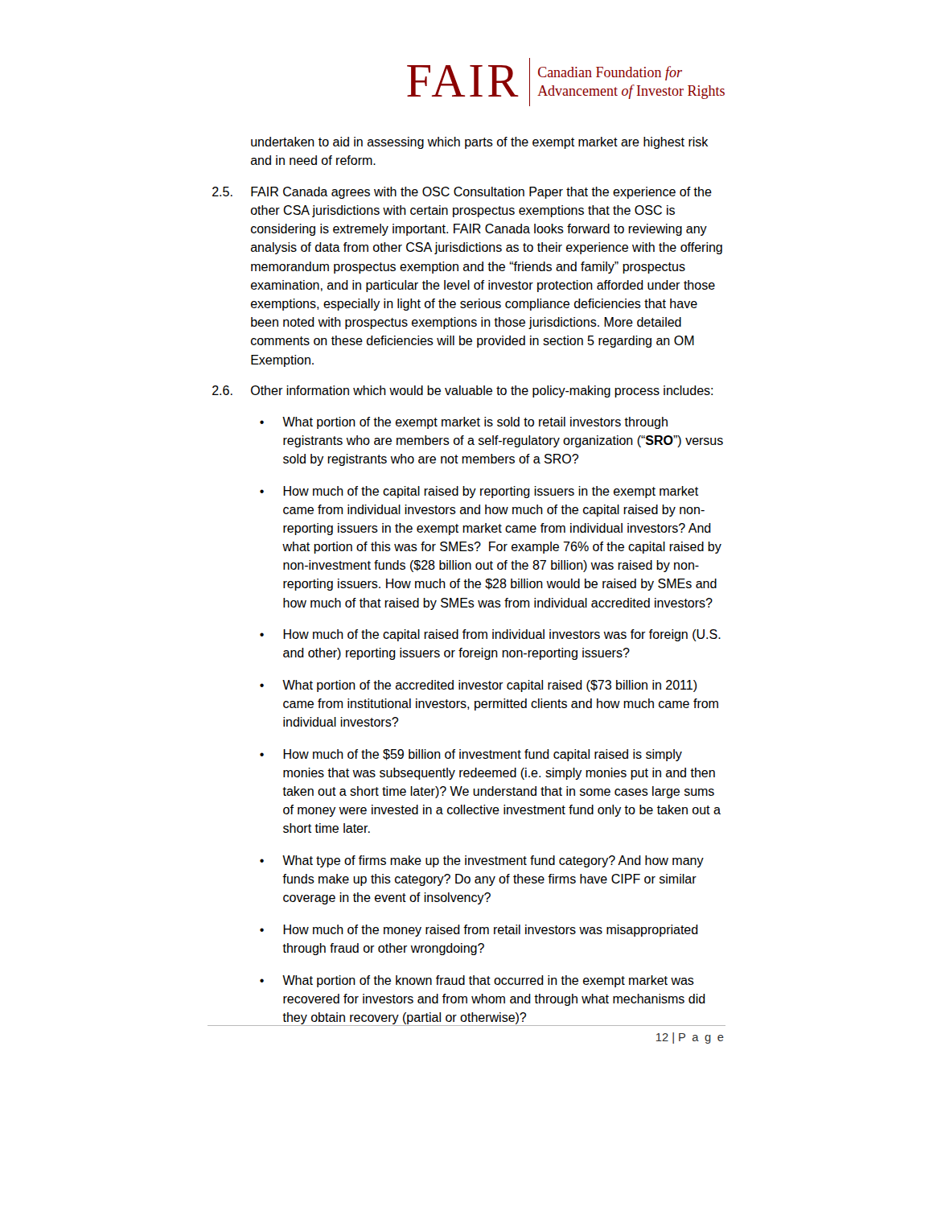FAIR Canadian Foundation for
Advancement of Investor Rights
undertaken to aid in assessing which parts of the exempt market are highest risk and in need of reform.
2.5.
FAIR Canada agrees with the OSC Consultation Paper that the experience of the other CSA jurisdictions with certain prospectus exemptions that the OSC is considering is extremely important. FAIR Canada looks forward to reviewing any analysis of data from other CSA jurisdictions as to their experience with the offering memorandum prospectus exemption and the “friends and family” prospectus examination, and in particular the level of investor protection afforded under those exemptions, especially in light of the serious compliance deficiencies that have been noted with prospectus exemptions in those jurisdictions. More detailed comments on these deficiencies will be provided in section 5 regarding an OM Exemption.
2.6.
Other information which would be valuable to the policy-making process includes:
What portion of the exempt market is sold to retail investors through registrants who are members of a self-regulatory organization (“SRO”) versus sold by registrants who are not members of a SRO?
How much of the capital raised by reporting issuers in the exempt market came from individual investors and how much of the capital raised by non-reporting issuers in the exempt market came from individual investors? And what portion of this was for SMEs? For example 76% of the capital raised by non-investment funds ($28 billion out of the 87 billion) was raised by non-reporting issuers. How much of the $28 billion would be raised by SMEs and how much of that raised by SMEs was from individual accredited investors?
How much of the capital raised from individual investors was for foreign (U.S. and other) reporting issuers or foreign non-reporting issuers?
What portion of the accredited investor capital raised ($73 billion in 2011) came from institutional investors, permitted clients and how much came from individual investors?
How much of the $59 billion of investment fund capital raised is simply monies that was subsequently redeemed (i.e. simply monies put in and then taken out a short time later)? We understand that in some cases large sums of money were invested in a collective investment fund only to be taken out a short time later.
What type of firms make up the investment fund category? And how many funds make up this category? Do any of these firms have CIPF or similar coverage in the event of insolvency?
How much of the money raised from retail investors was misappropriated through fraud or other wrongdoing?
What portion of the known fraud that occurred in the exempt market was recovered for investors and from whom and through what mechanisms did they obtain recovery (partial or otherwise)?
12 | P a g e